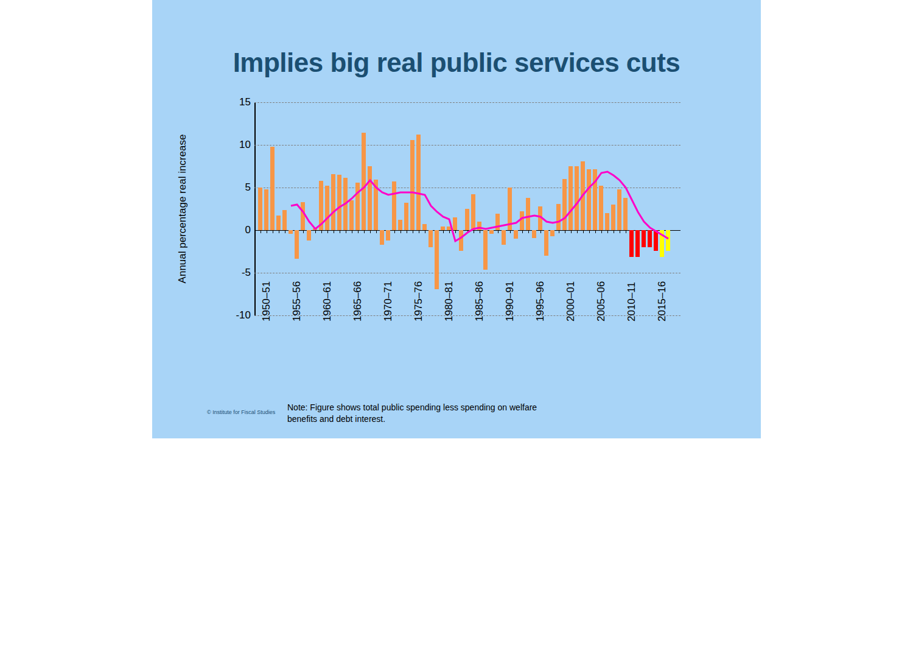Implies big real public services cuts
15
10
5
0
-5
-10
Annual percentage real increase
1950–51
1955–56
1960–61
1965–66
1970–71
1975–76
1980–81
1985–86
1990–91
1995–96
2000–01
2005–06
2010–11
2015–16
© Institute for Fiscal Studies
Note: Figure shows total public spending less spending on welfare
benefits and debt interest.